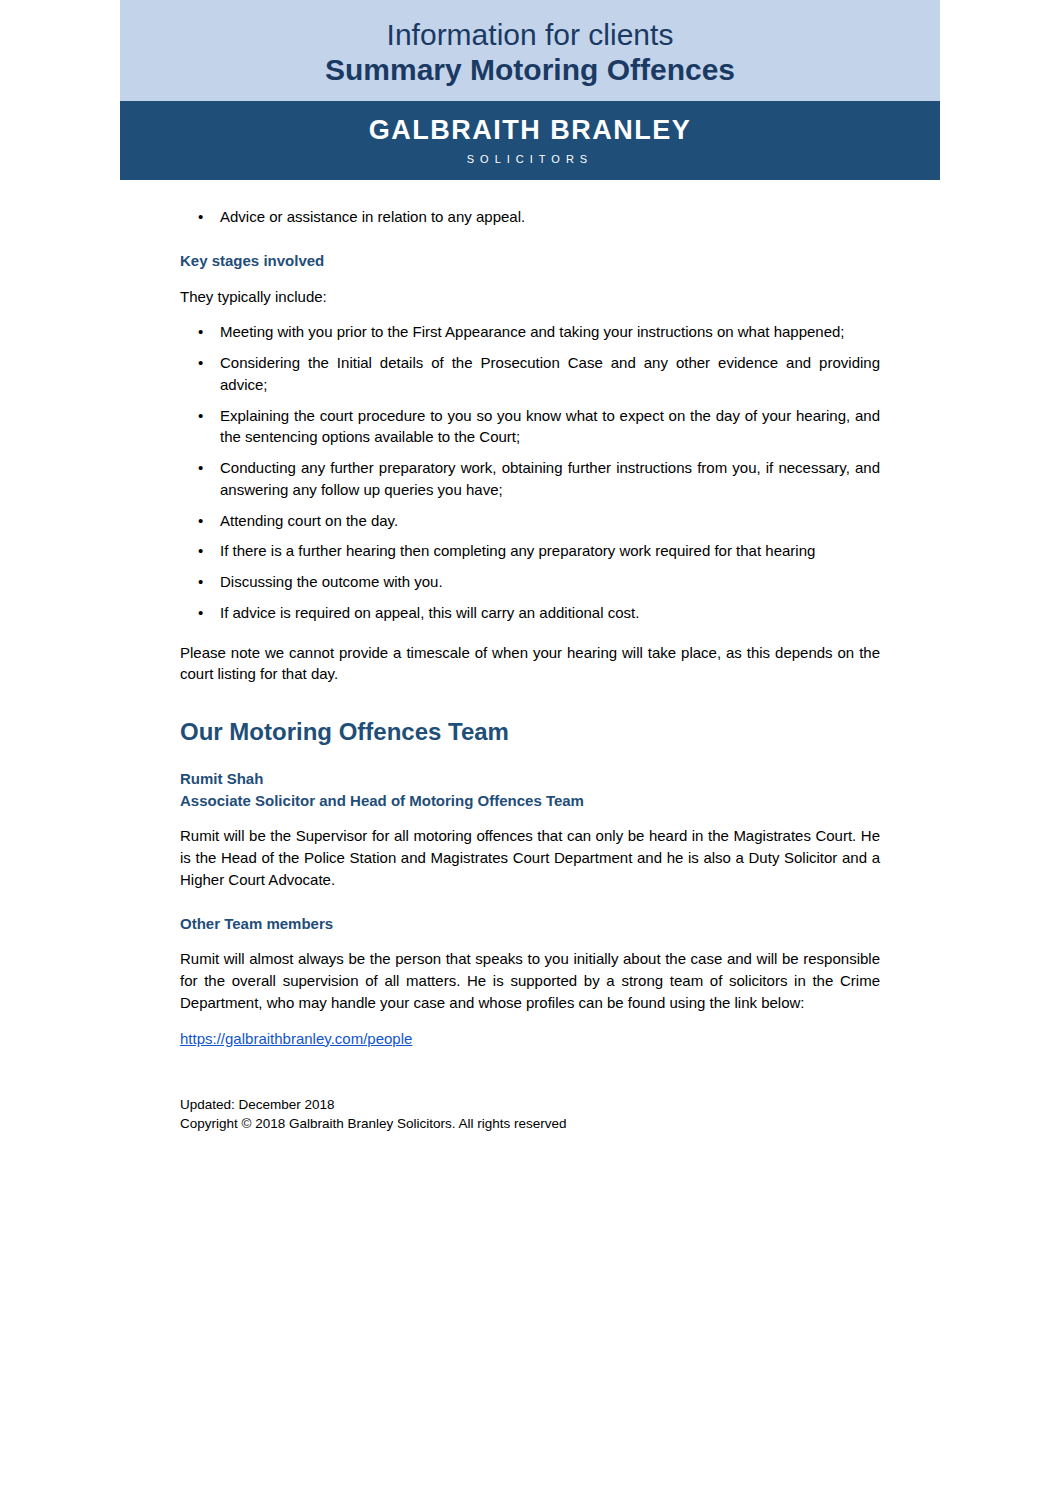Information for clients
Summary Motoring Offences
GALBRAITH BRANLEY
SOLICITORS
Advice or assistance in relation to any appeal.
Key stages involved
They typically include:
Meeting with you prior to the First Appearance and taking your instructions on what happened;
Considering the Initial details of the Prosecution Case and any other evidence and providing advice;
Explaining the court procedure to you so you know what to expect on the day of your hearing, and the sentencing options available to the Court;
Conducting any further preparatory work, obtaining further instructions from you, if necessary, and answering any follow up queries you have;
Attending court on the day.
If there is a further hearing then completing any preparatory work required for that hearing
Discussing the outcome with you.
If advice is required on appeal, this will carry an additional cost.
Please note we cannot provide a timescale of when your hearing will take place, as this depends on the court listing for that day.
Our Motoring Offences Team
Rumit Shah
Associate Solicitor and Head of Motoring Offences Team
Rumit will be the Supervisor for all motoring offences that can only be heard in the Magistrates Court. He is the Head of the Police Station and Magistrates Court Department and he is also a Duty Solicitor and a Higher Court Advocate.
Other Team members
Rumit will almost always be the person that speaks to you initially about the case and will be responsible for the overall supervision of all matters. He is supported by a strong team of solicitors in the Crime Department, who may handle your case and whose profiles can be found using the link below:
https://galbraithbranley.com/people
Updated: December 2018
Copyright © 2018 Galbraith Branley Solicitors. All rights reserved